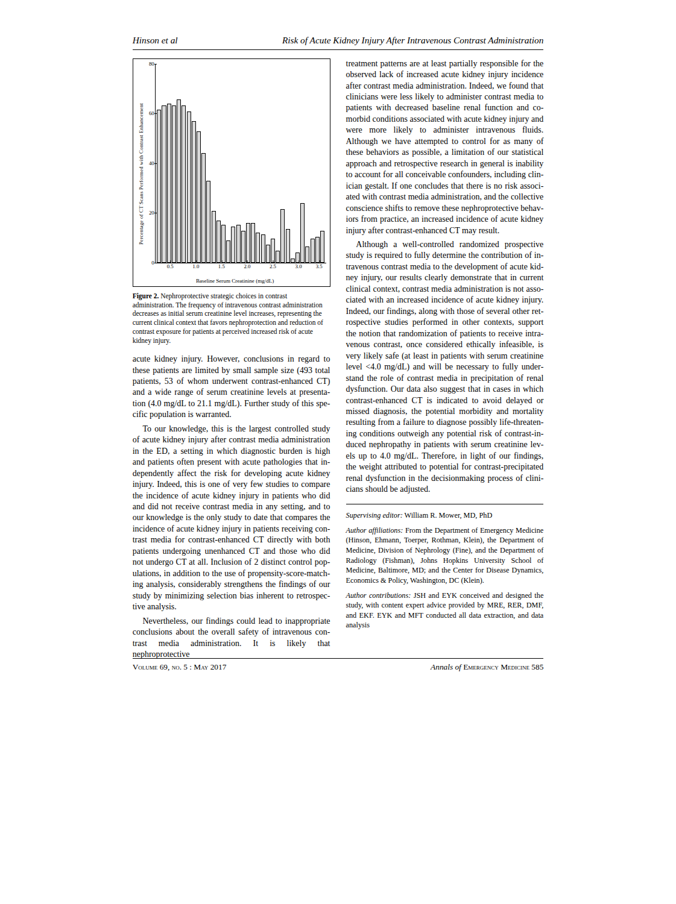Hinson et al
Risk of Acute Kidney Injury After Intravenous Contrast Administration
Percentage of CT Scans Performed with Contrast Enhancement
80
60
40
20
0
0.5
1.0
1.5
2.0
2.5
3.0
3.5
Baseline Serum Creatinine (mg/dL)
Figure 2. Nephroprotective strategic choices in contrast administration. The frequency of intravenous contrast administration decreases as initial serum creatinine level increases, representing the current clinical context that favors nephroprotection and reduction of contrast exposure for patients at perceived increased risk of acute kidney injury.
acute kidney injury. However, conclusions in regard to these patients are limited by small sample size (493 total patients, 53 of whom underwent contrast-enhanced CT) and a wide range of serum creatinine levels at presentation (4.0 mg/dL to 21.1 mg/dL). Further study of this specific population is warranted.
To our knowledge, this is the largest controlled study of acute kidney injury after contrast media administration in the ED, a setting in which diagnostic burden is high and patients often present with acute pathologies that independently affect the risk for developing acute kidney injury. Indeed, this is one of very few studies to compare the incidence of acute kidney injury in patients who did and did not receive contrast media in any setting, and to our knowledge is the only study to date that compares the incidence of acute kidney injury in patients receiving contrast media for contrast-enhanced CT directly with both patients undergoing unenhanced CT and those who did not undergo CT at all. Inclusion of 2 distinct control populations, in addition to the use of propensity-score-matching analysis, considerably strengthens the findings of our study by minimizing selection bias inherent to retrospective analysis.
Nevertheless, our findings could lead to inappropriate conclusions about the overall safety of intravenous contrast media administration. It is likely that nephroprotective
treatment patterns are at least partially responsible for the observed lack of increased acute kidney injury incidence after contrast media administration. Indeed, we found that clinicians were less likely to administer contrast media to patients with decreased baseline renal function and comorbid conditions associated with acute kidney injury and were more likely to administer intravenous fluids. Although we have attempted to control for as many of these behaviors as possible, a limitation of our statistical approach and retrospective research in general is inability to account for all conceivable confounders, including clinician gestalt. If one concludes that there is no risk associated with contrast media administration, and the collective conscience shifts to remove these nephroprotective behaviors from practice, an increased incidence of acute kidney injury after contrast-enhanced CT may result.
Although a well-controlled randomized prospective study is required to fully determine the contribution of intravenous contrast media to the development of acute kidney injury, our results clearly demonstrate that in current clinical context, contrast media administration is not associated with an increased incidence of acute kidney injury. Indeed, our findings, along with those of several other retrospective studies performed in other contexts, support the notion that randomization of patients to receive intravenous contrast, once considered ethically infeasible, is very likely safe (at least in patients with serum creatinine level <4.0 mg/dL) and will be necessary to fully understand the role of contrast media in precipitation of renal dysfunction. Our data also suggest that in cases in which contrast-enhanced CT is indicated to avoid delayed or missed diagnosis, the potential morbidity and mortality resulting from a failure to diagnose possibly life-threatening conditions outweigh any potential risk of contrast-induced nephropathy in patients with serum creatinine levels up to 4.0 mg/dL. Therefore, in light of our findings, the weight attributed to potential for contrast-precipitated renal dysfunction in the decisionmaking process of clinicians should be adjusted.
Supervising editor: William R. Mower, MD, PhD
Author affiliations: From the Department of Emergency Medicine (Hinson, Ehmann, Toerper, Rothman, Klein), the Department of Medicine, Division of Nephrology (Fine), and the Department of Radiology (Fishman), Johns Hopkins University School of Medicine, Baltimore, MD; and the Center for Disease Dynamics, Economics & Policy, Washington, DC (Klein).
Author contributions: JSH and EYK conceived and designed the study, with content expert advice provided by MRE, RER, DMF, and EKF. EYK and MFT conducted all data extraction, and data analysis
Volume 69, no. 5 : May 2017
Annals of Emergency Medicine 585